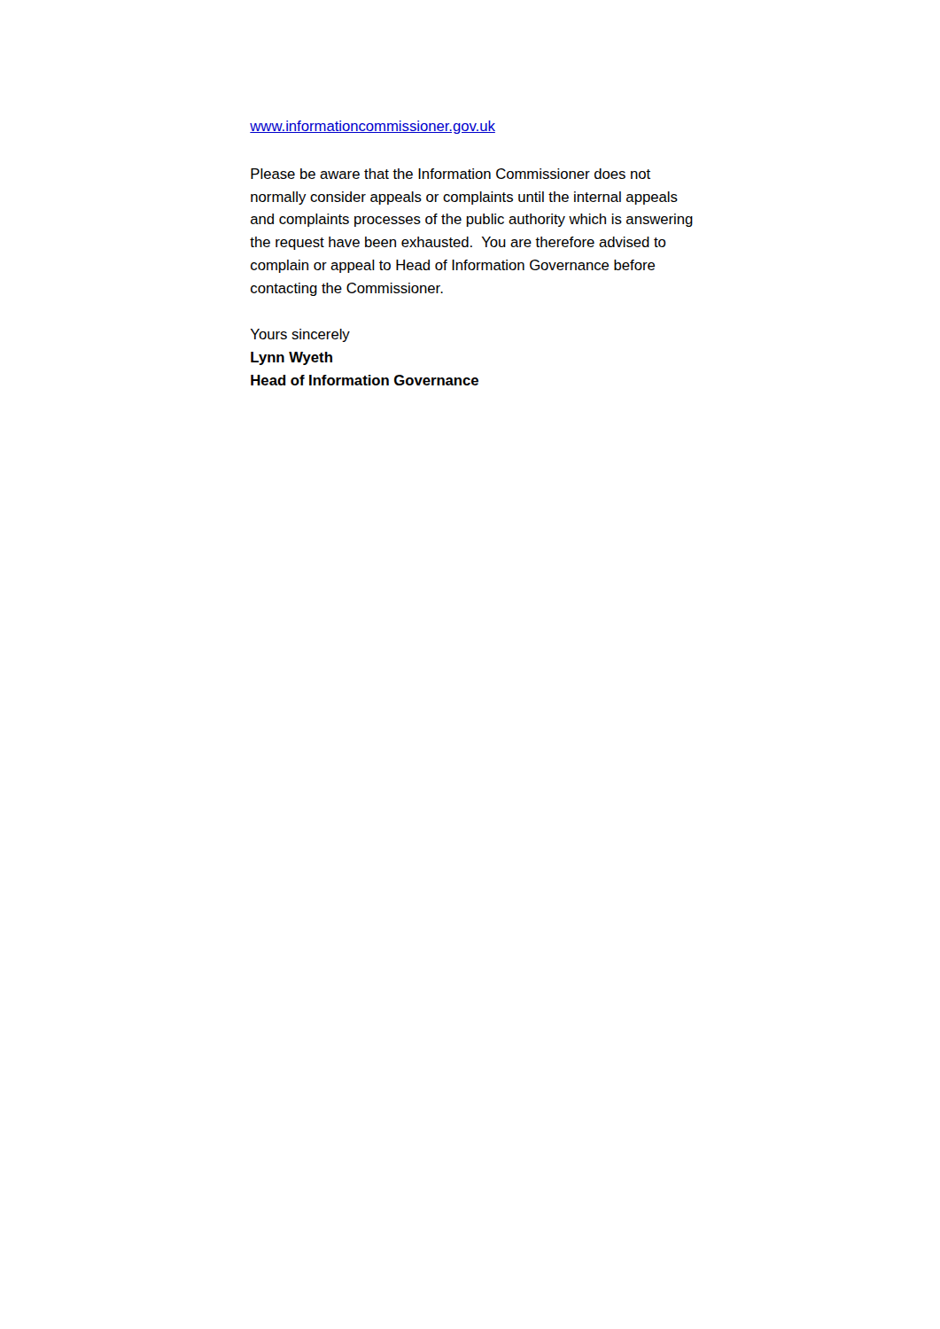www.informationcommissioner.gov.uk
Please be aware that the Information Commissioner does not normally consider appeals or complaints until the internal appeals and complaints processes of the public authority which is answering the request have been exhausted. You are therefore advised to complain or appeal to Head of Information Governance before contacting the Commissioner.
Yours sincerely
Lynn Wyeth
Head of Information Governance